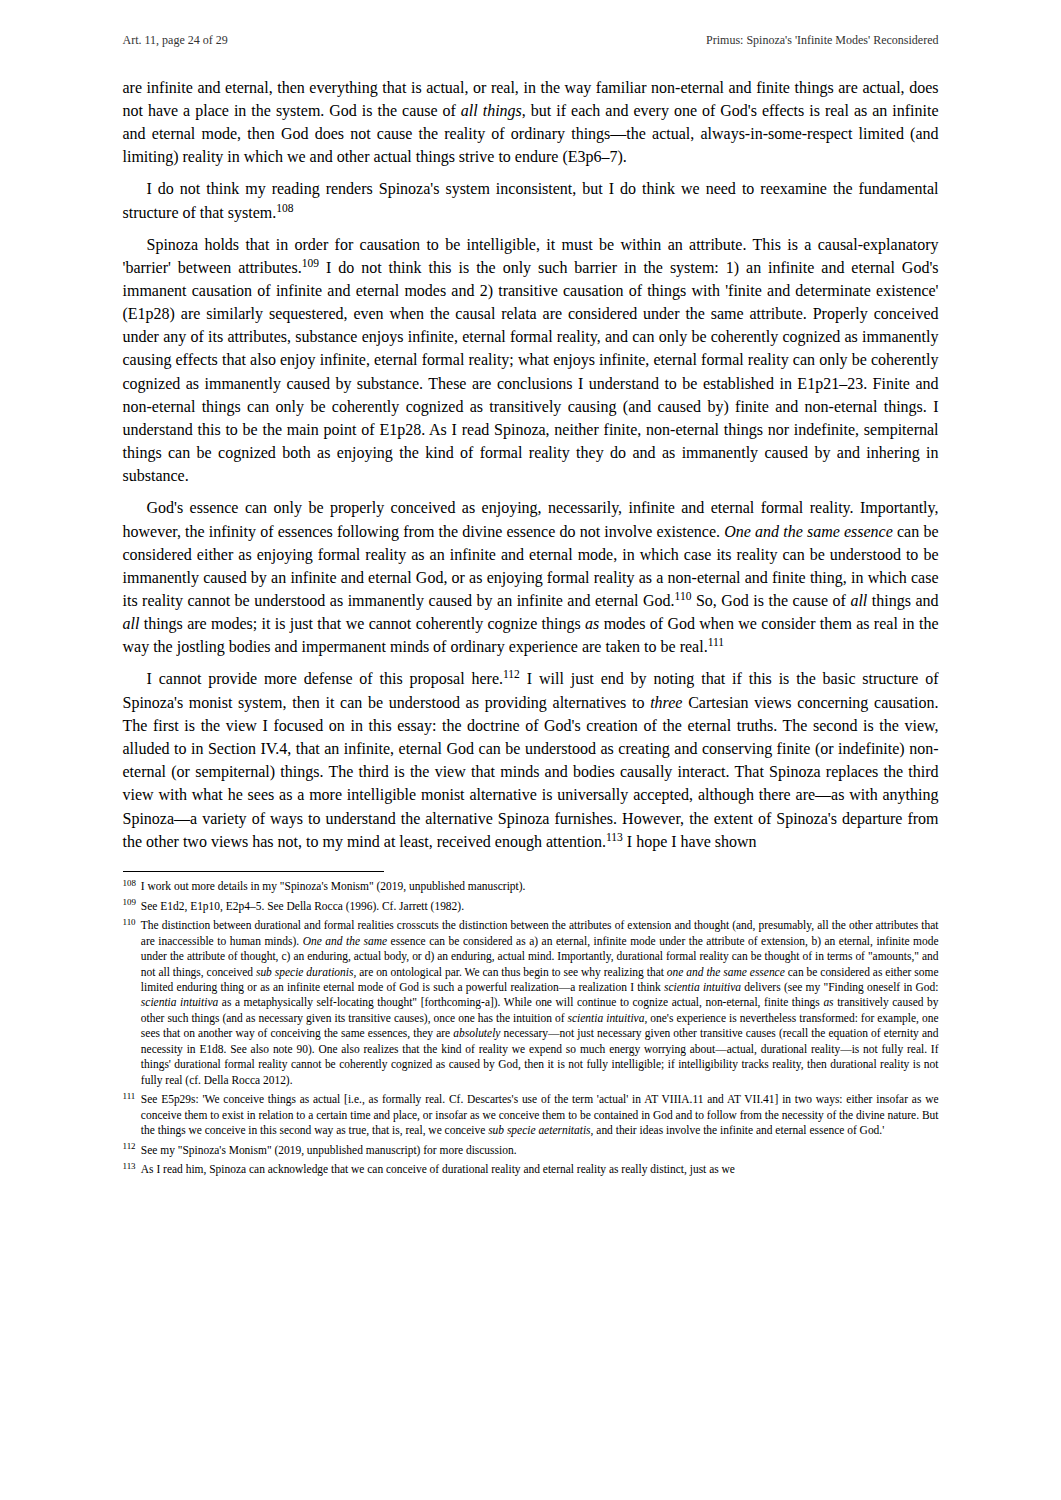Art. 11, page 24 of 29
Primus: Spinoza's 'Infinite Modes' Reconsidered
are infinite and eternal, then everything that is actual, or real, in the way familiar non-eternal and finite things are actual, does not have a place in the system. God is the cause of all things, but if each and every one of God's effects is real as an infinite and eternal mode, then God does not cause the reality of ordinary things—the actual, always-in-some-respect limited (and limiting) reality in which we and other actual things strive to endure (E3p6–7).
I do not think my reading renders Spinoza's system inconsistent, but I do think we need to reexamine the fundamental structure of that system.108
Spinoza holds that in order for causation to be intelligible, it must be within an attribute. This is a causal-explanatory 'barrier' between attributes.109 I do not think this is the only such barrier in the system: 1) an infinite and eternal God's immanent causation of infinite and eternal modes and 2) transitive causation of things with 'finite and determinate existence' (E1p28) are similarly sequestered, even when the causal relata are considered under the same attribute. Properly conceived under any of its attributes, substance enjoys infinite, eternal formal reality, and can only be coherently cognized as immanently causing effects that also enjoy infinite, eternal formal reality; what enjoys infinite, eternal formal reality can only be coherently cognized as immanently caused by substance. These are conclusions I understand to be established in E1p21–23. Finite and non-eternal things can only be coherently cognized as transitively causing (and caused by) finite and non-eternal things. I understand this to be the main point of E1p28. As I read Spinoza, neither finite, non-eternal things nor indefinite, sempiternal things can be cognized both as enjoying the kind of formal reality they do and as immanently caused by and inhering in substance.
God's essence can only be properly conceived as enjoying, necessarily, infinite and eternal formal reality. Importantly, however, the infinity of essences following from the divine essence do not involve existence. One and the same essence can be considered either as enjoying formal reality as an infinite and eternal mode, in which case its reality can be understood to be immanently caused by an infinite and eternal God, or as enjoying formal reality as a non-eternal and finite thing, in which case its reality cannot be understood as immanently caused by an infinite and eternal God.110 So, God is the cause of all things and all things are modes; it is just that we cannot coherently cognize things as modes of God when we consider them as real in the way the jostling bodies and impermanent minds of ordinary experience are taken to be real.111
I cannot provide more defense of this proposal here.112 I will just end by noting that if this is the basic structure of Spinoza's monist system, then it can be understood as providing alternatives to three Cartesian views concerning causation. The first is the view I focused on in this essay: the doctrine of God's creation of the eternal truths. The second is the view, alluded to in Section IV.4, that an infinite, eternal God can be understood as creating and conserving finite (or indefinite) non-eternal (or sempiternal) things. The third is the view that minds and bodies causally interact. That Spinoza replaces the third view with what he sees as a more intelligible monist alternative is universally accepted, although there are—as with anything Spinoza—a variety of ways to understand the alternative Spinoza furnishes. However, the extent of Spinoza's departure from the other two views has not, to my mind at least, received enough attention.113 I hope I have shown
I work out more details in my "Spinoza's Monism" (2019, unpublished manuscript).
See E1d2, E1p10, E2p4–5. See Della Rocca (1996). Cf. Jarrett (1982).
The distinction between durational and formal realities crosscuts the distinction between the attributes of extension and thought (and, presumably, all the other attributes that are inaccessible to human minds). One and the same essence can be considered as a) an eternal, infinite mode under the attribute of extension, b) an eternal, infinite mode under the attribute of thought, c) an enduring, actual body, or d) an enduring, actual mind. Importantly, durational formal reality can be thought of in terms of "amounts," and not all things, conceived sub specie durationis, are on ontological par. We can thus begin to see why realizing that one and the same essence can be considered as either some limited enduring thing or as an infinite eternal mode of God is such a powerful realization—a realization I think scientia intuitiva delivers (see my "Finding oneself in God: scientia intuitiva as a metaphysically self-locating thought" [forthcoming-a]). While one will continue to cognize actual, non-eternal, finite things as transitively caused by other such things (and as necessary given its transitive causes), once one has the intuition of scientia intuitiva, one's experience is nevertheless transformed: for example, one sees that on another way of conceiving the same essences, they are absolutely necessary—not just necessary given other transitive causes (recall the equation of eternity and necessity in E1d8. See also note 90). One also realizes that the kind of reality we expend so much energy worrying about—actual, durational reality—is not fully real. If things' durational formal reality cannot be coherently cognized as caused by God, then it is not fully intelligible; if intelligibility tracks reality, then durational reality is not fully real (cf. Della Rocca 2012).
See E5p29s: 'We conceive things as actual [i.e., as formally real. Cf. Descartes's use of the term 'actual' in AT VIIIA.11 and AT VII.41] in two ways: either insofar as we conceive them to exist in relation to a certain time and place, or insofar as we conceive them to be contained in God and to follow from the necessity of the divine nature. But the things we conceive in this second way as true, that is, real, we conceive sub specie aeternitatis, and their ideas involve the infinite and eternal essence of God.'
See my "Spinoza's Monism" (2019, unpublished manuscript) for more discussion.
As I read him, Spinoza can acknowledge that we can conceive of durational reality and eternal reality as really distinct, just as we